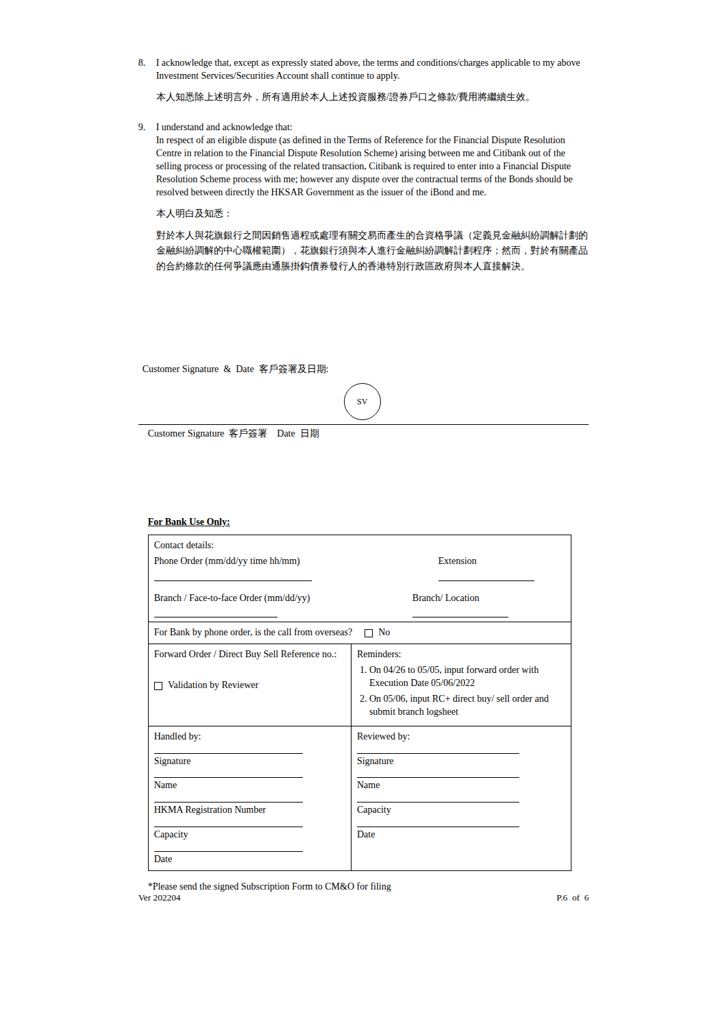8.
I acknowledge that, except as expressly stated above, the terms and conditions/charges applicable to my above Investment Services/Securities Account shall continue to apply.
本人知悉除上述明言外，所有適用於本人上述投資服務/證券戶口之條款/費用將繼續生效。
9.
I understand and acknowledge that:
In respect of an eligible dispute (as defined in the Terms of Reference for the Financial Dispute Resolution Centre in relation to the Financial Dispute Resolution Scheme) arising between me and Citibank out of the selling process or processing of the related transaction, Citibank is required to enter into a Financial Dispute Resolution Scheme process with me; however any dispute over the contractual terms of the Bonds should be resolved between directly the HKSAR Government as the issuer of the iBond and me.
本人明白及知悉：
對於本人與花旗銀行之間因銷售過程或處理有關交易而產生的合資格爭議（定義見金融糾紛調解計劃的金融糾紛調解的中心職權範圍），花旗銀行須與本人進行金融糾紛調解計劃程序；然而，對於有關產品的合約條款的任何爭議應由通脹掛鈎債券發行人的香港特別行政區政府與本人直接解決。
Customer Signature & Date 客戶簽署及日期:
SV
Customer Signature 客戶簽署 Date 日期
For Bank Use Only:
| Contact details: Phone Order (mm/dd/yy time hh/mm) Extension Branch / Face-to-face Order (mm/dd/yy) Branch/ Location |
| For Bank by phone order, is the call from overseas? No |
| Forward Order / Direct Buy Sell Reference no.: Validation by Reviewer | Reminders: On 04/26 to 05/05, input forward order with Execution Date 05/06/2022 On 05/06, input RC+ direct buy/ sell order and submit branch logsheet |
| Handled by: Signature Name HKMA Registration Number Capacity Date | Reviewed by: Signature Name Capacity Date |
*Please send the signed Subscription Form to CM&O for filing
Ver 202204 P.6 of 6